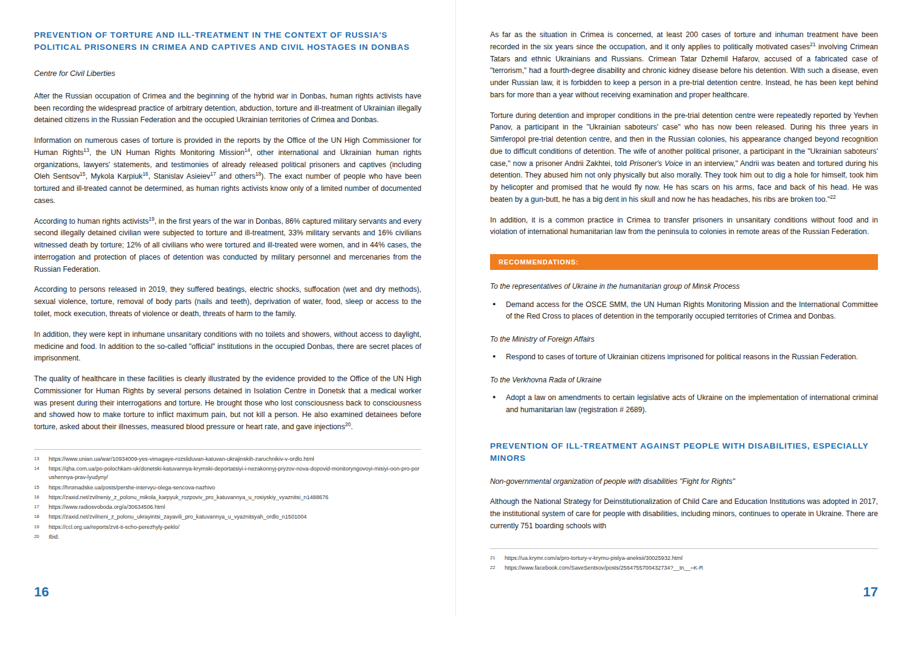Prevention of torture and ill-treatment in the context of Russia's political prisoners in Crimea and captives and civil hostages in Donbas
Centre for Civil Liberties
After the Russian occupation of Crimea and the beginning of the hybrid war in Donbas, human rights activists have been recording the widespread practice of arbitrary detention, abduction, torture and ill-treatment of Ukrainian illegally detained citizens in the Russian Federation and the occupied Ukrainian territories of Crimea and Donbas.
Information on numerous cases of torture is provided in the reports by the Office of the UN High Commissioner for Human Rights13, the UN Human Rights Monitoring Mission14, other international and Ukrainian human rights organizations, lawyers' statements, and testimonies of already released political prisoners and captives (including Oleh Sentsov15, Mykola Karpiuk16, Stanislav Asieiev17 and others18). The exact number of people who have been tortured and ill-treated cannot be determined, as human rights activists know only of a limited number of documented cases.
According to human rights activists19, in the first years of the war in Donbas, 86% captured military servants and every second illegally detained civilian were subjected to torture and ill-treatment, 33% military servants and 16% civilians witnessed death by torture; 12% of all civilians who were tortured and ill-treated were women, and in 44% cases, the interrogation and protection of places of detention was conducted by military personnel and mercenaries from the Russian Federation.
According to persons released in 2019, they suffered beatings, electric shocks, suffocation (wet and dry methods), sexual violence, torture, removal of body parts (nails and teeth), deprivation of water, food, sleep or access to the toilet, mock execution, threats of violence or death, threats of harm to the family.
In addition, they were kept in inhumane unsanitary conditions with no toilets and showers, without access to daylight, medicine and food. In addition to the so-called "official" institutions in the occupied Donbas, there are secret places of imprisonment.
The quality of healthcare in these facilities is clearly illustrated by the evidence provided to the Office of the UN High Commissioner for Human Rights by several persons detained in Isolation Centre in Donetsk that a medical worker was present during their interrogations and torture. He brought those who lost consciousness back to consciousness and showed how to make torture to inflict maximum pain, but not kill a person. He also examined detainees before torture, asked about their illnesses, measured blood pressure or heart rate, and gave injections20.
13 https://www.unian.ua/war/10934009-yes-vimagaye-rozsliduvan-katuvan-ukrajinskih-zaruchnikiv-v-ordlo.html
14 https://qha.com.ua/po-polochkam-uk/donetski-katuvannya-krymski-deportatsiyi-i-nezakonnyj-pryzov-nova-dopovid-monitoryngovoyi-misiyi-oon-pro-porushennya-prav-lyudyny/
15 https://hromadske.ua/posts/pershe-intervyu-olega-sencova-nazhivo
16 https://zaxid.net/zvilneniy_z_polonu_mikola_karpyuk_rozpoviv_pro_katuvannya_u_rosiyskiy_vyaznitsi_n1488676
17 https://www.radiosvoboda.org/a/30634506.html
18 https://zaxid.net/zvilneni_z_polonu_ukrayintsi_zayavili_pro_katuvannya_u_vyaznitsyah_ordlo_n1501004
19 https://ccl.org.ua/reports/zvit-ti-scho-perezhyly-peklo/
20 Ibid.
16
As far as the situation in Crimea is concerned, at least 200 cases of torture and inhuman treatment have been recorded in the six years since the occupation, and it only applies to politically motivated cases21 involving Crimean Tatars and ethnic Ukrainians and Russians. Crimean Tatar Dzhemil Hafarov, accused of a fabricated case of "terrorism," had a fourth-degree disability and chronic kidney disease before his detention. With such a disease, even under Russian law, it is forbidden to keep a person in a pre-trial detention centre. Instead, he has been kept behind bars for more than a year without receiving examination and proper healthcare.
Torture during detention and improper conditions in the pre-trial detention centre were repeatedly reported by Yevhen Panov, a participant in the "Ukrainian saboteurs' case" who has now been released. During his three years in Simferopol pre-trial detention centre, and then in the Russian colonies, his appearance changed beyond recognition due to difficult conditions of detention. The wife of another political prisoner, a participant in the "Ukrainian saboteurs' case," now a prisoner Andrii Zakhtei, told Prisoner's Voice in an interview," Andrii was beaten and tortured during his detention. They abused him not only physically but also morally. They took him out to dig a hole for himself, took him by helicopter and promised that he would fly now. He has scars on his arms, face and back of his head. He was beaten by a gun-butt, he has a big dent in his skull and now he has headaches, his ribs are broken too."22
In addition, it is a common practice in Crimea to transfer prisoners in unsanitary conditions without food and in violation of international humanitarian law from the peninsula to colonies in remote areas of the Russian Federation.
Recommendations:
To the representatives of Ukraine in the humanitarian group of Minsk Process
Demand access for the OSCE SMM, the UN Human Rights Monitoring Mission and the International Committee of the Red Cross to places of detention in the temporarily occupied territories of Crimea and Donbas.
To the Ministry of Foreign Affairs
Respond to cases of torture of Ukrainian citizens imprisoned for political reasons in the Russian Federation.
To the Verkhovna Rada of Ukraine
Adopt a law on amendments to certain legislative acts of Ukraine on the implementation of international criminal and humanitarian law (registration # 2689).
Prevention of ill-treatment against people with disabilities, especially minors
Non-governmental organization of people with disabilities "Fight for Rights"
Although the National Strategy for Deinstitutionalization of Child Care and Education Institutions was adopted in 2017, the institutional system of care for people with disabilities, including minors, continues to operate in Ukraine. There are currently 751 boarding schools with
21 https://ua.krymr.com/a/pro-tortury-v-krymu-pislya-aneksii/30025932.html
22 https://www.facebook.com/SaveSentsov/posts/2564755700432734?__tn__=K-R
17